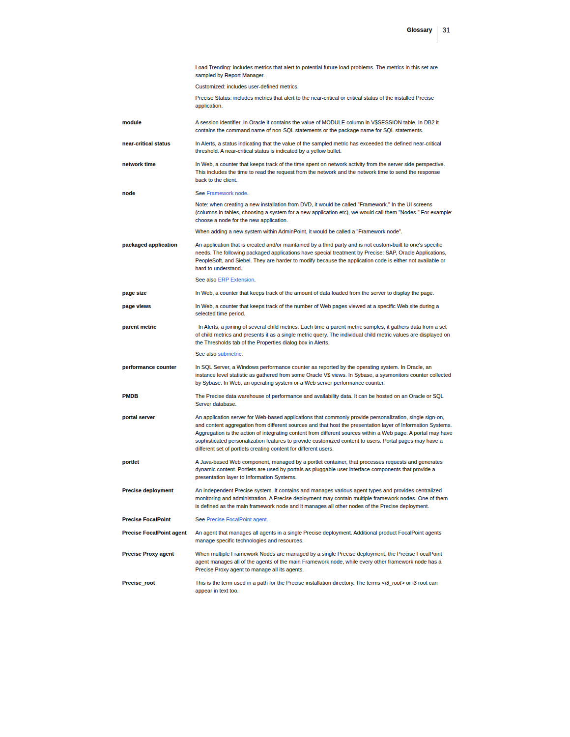Glossary
31
| | Load Trending: includes metrics that alert to potential future load problems. The metrics in this set are sampled by Report Manager. Customized: includes user-defined metrics. Precise Status: includes metrics that alert to the near-critical or critical status of the installed Precise application. |
| module | A session identifier. In Oracle it contains the value of MODULE column in V$SESSION table. In DB2 it contains the command name of non-SQL statements or the package name for SQL statements. |
| near-critical status | In Alerts, a status indicating that the value of the sampled metric has exceeded the defined near-critical threshold. A near-critical status is indicated by a yellow bullet. |
| network time | In Web, a counter that keeps track of the time spent on network activity from the server side perspective. This includes the time to read the request from the network and the network time to send the response back to the client. |
| node | See Framework node . Note: when creating a new installation from DVD, it would be called "Framework." In the UI screens (columns in tables, choosing a system for a new application etc), we would call them "Nodes." For example: choose a node for the new application. When adding a new system within AdminPoint, it would be called a "Framework node". |
| packaged application | An application that is created and/or maintained by a third party and is not custom-built to one's specific needs. The following packaged applications have special treatment by Precise: SAP, Oracle Applications, PeopleSoft, and Siebel. They are harder to modify because the application code is either not available or hard to understand. See also ERP Extension . |
| page size | In Web, a counter that keeps track of the amount of data loaded from the server to display the page. |
| page views | In Web, a counter that keeps track of the number of Web pages viewed at a specific Web site during a selected time period. |
| parent metric | In Alerts, a joining of several child metrics. Each time a parent metric samples, it gathers data from a set of child metrics and presents it as a single metric query. The individual child metric values are displayed on the Thresholds tab of the Properties dialog box in Alerts. See also submetric . |
| performance counter | In SQL Server, a Windows performance counter as reported by the operating system. In Oracle, an instance level statistic as gathered from some Oracle V$ views. In Sybase, a sysmonitors counter collected by Sybase. In Web, an operating system or a Web server performance counter. |
| PMDB | The Precise data warehouse of performance and availability data. It can be hosted on an Oracle or SQL Server database. |
| portal server | An application server for Web-based applications that commonly provide personalization, single sign-on, and content aggregation from different sources and that host the presentation layer of Information Systems. Aggregation is the action of integrating content from different sources within a Web page. A portal may have sophisticated personalization features to provide customized content to users. Portal pages may have a different set of portlets creating content for different users. |
| portlet | A Java-based Web component, managed by a portlet container, that processes requests and generates dynamic content. Portlets are used by portals as pluggable user interface components that provide a presentation layer to Information Systems. |
| Precise deployment | An independent Precise system. It contains and manages various agent types and provides centralized monitoring and administration. A Precise deployment may contain multiple framework nodes. One of them is defined as the main framework node and it manages all other nodes of the Precise deployment. |
| Precise FocalPoint | See Precise FocalPoint agent . |
| Precise FocalPoint agent | An agent that manages all agents in a single Precise deployment. Additional product FocalPoint agents manage specific technologies and resources. |
| Precise Proxy agent | When multiple Framework Nodes are managed by a single Precise deployment, the Precise FocalPoint agent manages all of the agents of the main Framework node, while every other framework node has a Precise Proxy agent to manage all its agents. |
| Precise_root | This is the term used in a path for the Precise installation directory. The terms <i3_root> or i3 root can appear in text too. |